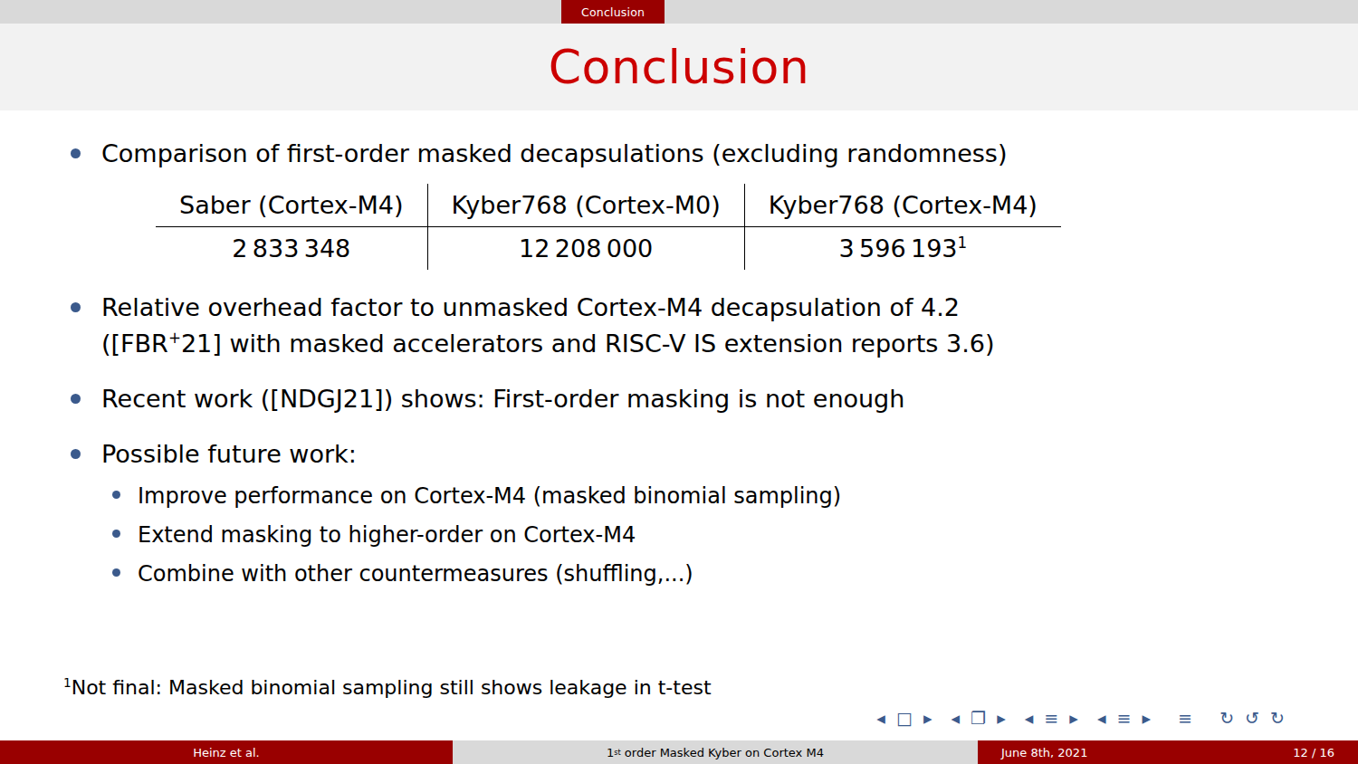Conclusion
Conclusion
Comparison of first-order masked decapsulations (excluding randomness)
| Saber (Cortex-M4) | Kyber768 (Cortex-M0) | Kyber768 (Cortex-M4) |
| --- | --- | --- |
| 2 833 348 | 12 208 000 | 3 596 193 1 |
Relative overhead factor to unmasked Cortex-M4 decapsulation of 4.2
([FBR+21] with masked accelerators and RISC-V IS extension reports 3.6)
Recent work ([NDGJ21]) shows: First-order masking is not enough
Possible future work:
Improve performance on Cortex-M4 (masked binomial sampling)
Extend masking to higher-order on Cortex-M4
Combine with other countermeasures (shuffling,...)
1Not final: Masked binomial sampling still shows leakage in t-test
◂ □ ▸ ◂ ❐ ▸ ◂ ≡ ▸ ◂ ≡ ▸ ≡ ↻ ↺ ↻
Heinz et al.
1st order Masked Kyber on Cortex M4
June 8th, 2021 12 / 16